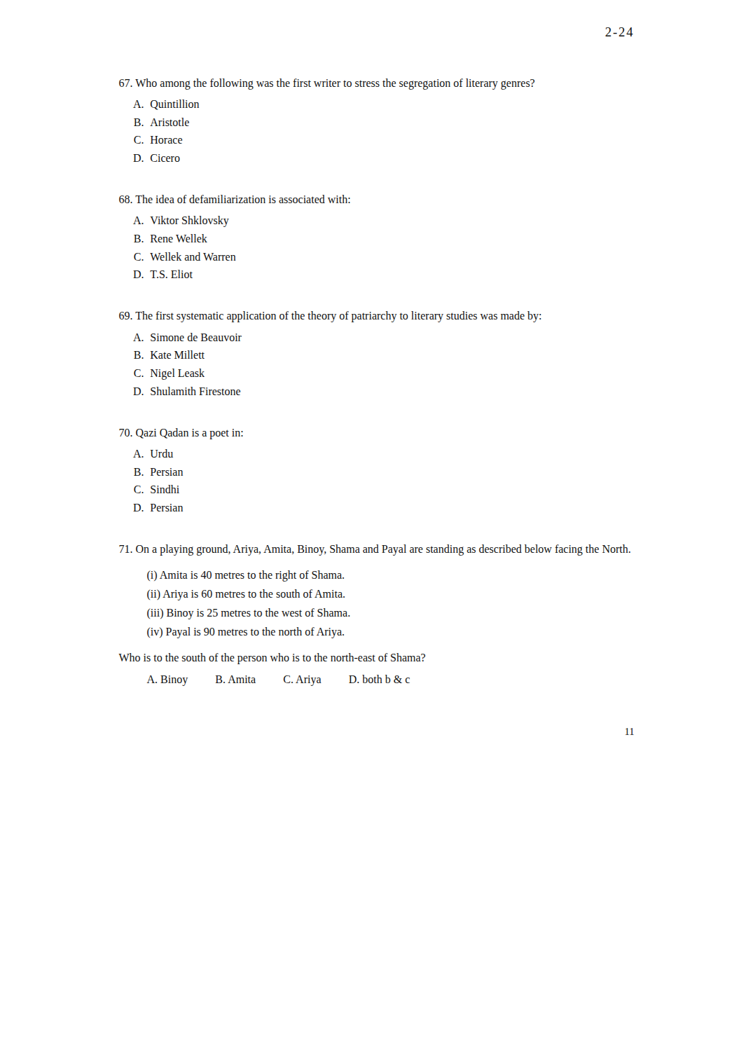2-24
67. Who among the following was the first writer to stress the segregation of literary genres?
Quintillion
Aristotle
Horace
Cicero
68. The idea of defamiliarization is associated with:
Viktor Shklovsky
Rene Wellek
Wellek and Warren
T.S. Eliot
69. The first systematic application of the theory of patriarchy to literary studies was made by:
Simone de Beauvoir
Kate Millett
Nigel Leask
Shulamith Firestone
70. Qazi Qadan is a poet in:
Urdu
Persian
Sindhi
Persian
71. On a playing ground, Ariya, Amita, Binoy, Shama and Payal are standing as described below facing the North.
(i) Amita is 40 metres to the right of Shama.
(ii) Ariya is 60 metres to the south of Amita.
(iii) Binoy is 25 metres to the west of Shama.
(iv) Payal is 90 metres to the north of Ariya.
Who is to the south of the person who is to the north-east of Shama?
A. Binoy B. Amita C. Ariya D. both b & c
11